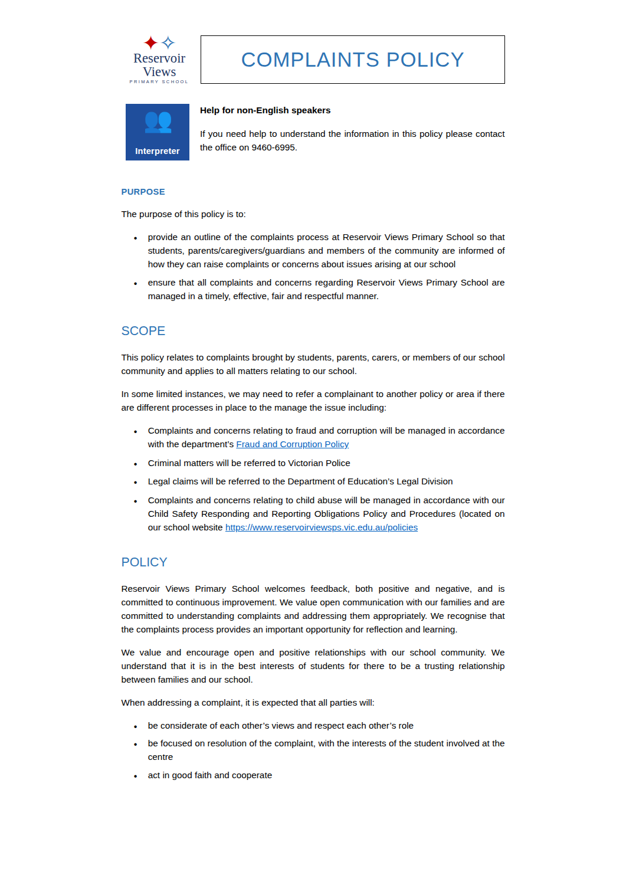✦✧ Reservoir Views PRIMARY SCHOOL
COMPLAINTS POLICY
👥
Interpreter
Help for non-English speakers
If you need help to understand the information in this policy please contact the office on 9460-6995.
Purpose
The purpose of this policy is to:
provide an outline of the complaints process at Reservoir Views Primary School so that students, parents/caregivers/guardians and members of the community are informed of how they can raise complaints or concerns about issues arising at our school
ensure that all complaints and concerns regarding Reservoir Views Primary School are managed in a timely, effective, fair and respectful manner.
SCOPE
This policy relates to complaints brought by students, parents, carers, or members of our school community and applies to all matters relating to our school.
In some limited instances, we may need to refer a complainant to another policy or area if there are different processes in place to the manage the issue including:
Complaints and concerns relating to fraud and corruption will be managed in accordance with the department’s Fraud and Corruption Policy
Criminal matters will be referred to Victorian Police
Legal claims will be referred to the Department of Education’s Legal Division
Complaints and concerns relating to child abuse will be managed in accordance with our Child Safety Responding and Reporting Obligations Policy and Procedures (located on our school website https://www.reservoirviewsps.vic.edu.au/policies
POLICY
Reservoir Views Primary School welcomes feedback, both positive and negative, and is committed to continuous improvement. We value open communication with our families and are committed to understanding complaints and addressing them appropriately. We recognise that the complaints process provides an important opportunity for reflection and learning.
We value and encourage open and positive relationships with our school community. We understand that it is in the best interests of students for there to be a trusting relationship between families and our school.
When addressing a complaint, it is expected that all parties will:
be considerate of each other’s views and respect each other’s role
be focused on resolution of the complaint, with the interests of the student involved at the centre
act in good faith and cooperate